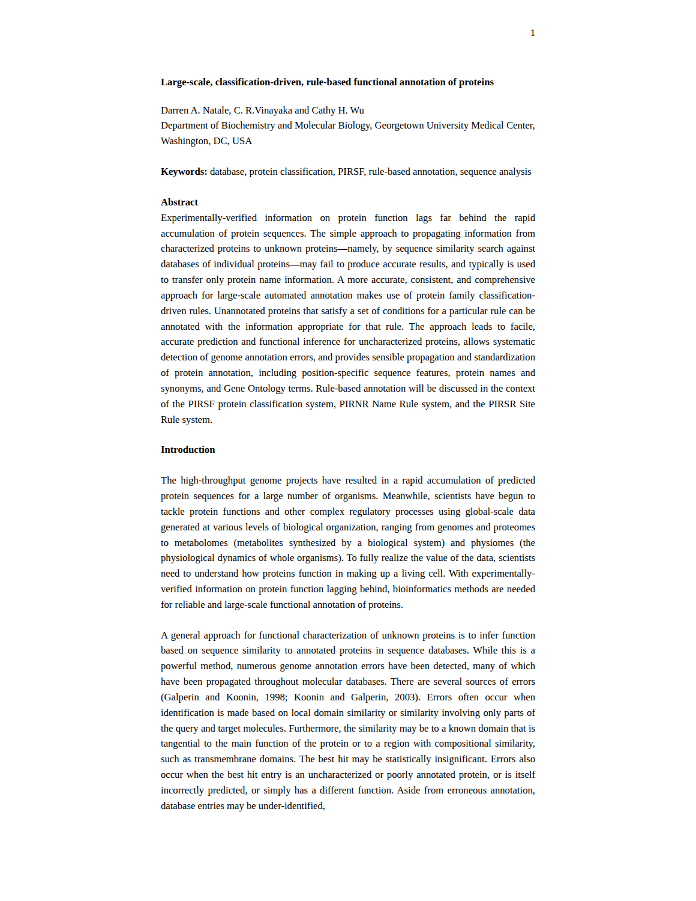1
Large-scale, classification-driven, rule-based functional annotation of proteins
Darren A. Natale, C. R.Vinayaka and Cathy H. Wu
Department of Biochemistry and Molecular Biology, Georgetown University Medical Center, Washington, DC, USA
Keywords: database, protein classification, PIRSF, rule-based annotation, sequence analysis
Abstract
Experimentally-verified information on protein function lags far behind the rapid accumulation of protein sequences. The simple approach to propagating information from characterized proteins to unknown proteins—namely, by sequence similarity search against databases of individual proteins—may fail to produce accurate results, and typically is used to transfer only protein name information. A more accurate, consistent, and comprehensive approach for large-scale automated annotation makes use of protein family classification-driven rules. Unannotated proteins that satisfy a set of conditions for a particular rule can be annotated with the information appropriate for that rule. The approach leads to facile, accurate prediction and functional inference for uncharacterized proteins, allows systematic detection of genome annotation errors, and provides sensible propagation and standardization of protein annotation, including position-specific sequence features, protein names and synonyms, and Gene Ontology terms. Rule-based annotation will be discussed in the context of the PIRSF protein classification system, PIRNR Name Rule system, and the PIRSR Site Rule system.
Introduction
The high-throughput genome projects have resulted in a rapid accumulation of predicted protein sequences for a large number of organisms. Meanwhile, scientists have begun to tackle protein functions and other complex regulatory processes using global-scale data generated at various levels of biological organization, ranging from genomes and proteomes to metabolomes (metabolites synthesized by a biological system) and physiomes (the physiological dynamics of whole organisms). To fully realize the value of the data, scientists need to understand how proteins function in making up a living cell. With experimentally-verified information on protein function lagging behind, bioinformatics methods are needed for reliable and large-scale functional annotation of proteins.
A general approach for functional characterization of unknown proteins is to infer function based on sequence similarity to annotated proteins in sequence databases. While this is a powerful method, numerous genome annotation errors have been detected, many of which have been propagated throughout molecular databases. There are several sources of errors (Galperin and Koonin, 1998; Koonin and Galperin, 2003). Errors often occur when identification is made based on local domain similarity or similarity involving only parts of the query and target molecules. Furthermore, the similarity may be to a known domain that is tangential to the main function of the protein or to a region with compositional similarity, such as transmembrane domains. The best hit may be statistically insignificant. Errors also occur when the best hit entry is an uncharacterized or poorly annotated protein, or is itself incorrectly predicted, or simply has a different function. Aside from erroneous annotation, database entries may be under-identified,